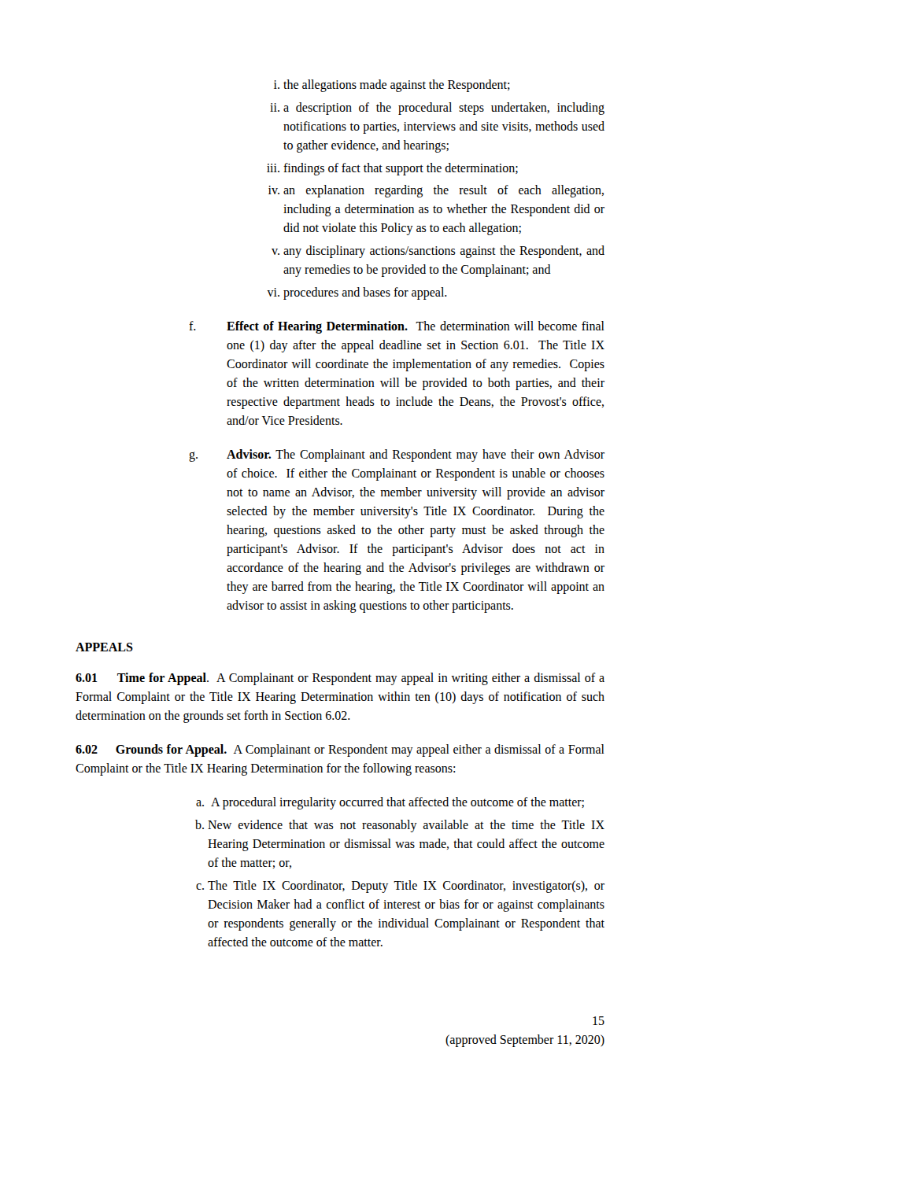the allegations made against the Respondent;
a description of the procedural steps undertaken, including notifications to parties, interviews and site visits, methods used to gather evidence, and hearings;
findings of fact that support the determination;
an explanation regarding the result of each allegation, including a determination as to whether the Respondent did or did not violate this Policy as to each allegation;
any disciplinary actions/sanctions against the Respondent, and any remedies to be provided to the Complainant; and
procedures and bases for appeal.
f.
Effect of Hearing Determination. The determination will become final one (1) day after the appeal deadline set in Section 6.01. The Title IX Coordinator will coordinate the implementation of any remedies. Copies of the written determination will be provided to both parties, and their respective department heads to include the Deans, the Provost's office, and/or Vice Presidents.
g.
Advisor. The Complainant and Respondent may have their own Advisor of choice. If either the Complainant or Respondent is unable or chooses not to name an Advisor, the member university will provide an advisor selected by the member university's Title IX Coordinator. During the hearing, questions asked to the other party must be asked through the participant's Advisor. If the participant's Advisor does not act in accordance of the hearing and the Advisor's privileges are withdrawn or they are barred from the hearing, the Title IX Coordinator will appoint an advisor to assist in asking questions to other participants.
APPEALS
6.01 Time for Appeal. A Complainant or Respondent may appeal in writing either a dismissal of a Formal Complaint or the Title IX Hearing Determination within ten (10) days of notification of such determination on the grounds set forth in Section 6.02.
6.02 Grounds for Appeal. A Complainant or Respondent may appeal either a dismissal of a Formal Complaint or the Title IX Hearing Determination for the following reasons:
A procedural irregularity occurred that affected the outcome of the matter;
New evidence that was not reasonably available at the time the Title IX Hearing Determination or dismissal was made, that could affect the outcome of the matter; or,
The Title IX Coordinator, Deputy Title IX Coordinator, investigator(s), or Decision Maker had a conflict of interest or bias for or against complainants or respondents generally or the individual Complainant or Respondent that affected the outcome of the matter.
15
(approved September 11, 2020)